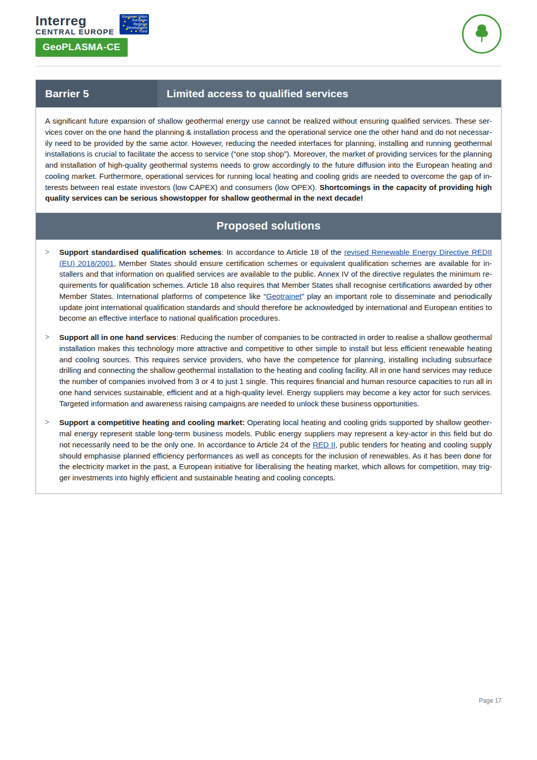Interreg
CENTRAL EUROPE
European Union
European Regional
Development Fund
GeoPLASMA-CE
Barrier 5
Limited access to qualified services
A significant future expansion of shallow geothermal energy use cannot be realized without ensuring qualified services. These services cover on the one hand the planning & installation process and the operational service one the other hand and do not necessarily need to be provided by the same actor. However, reducing the needed interfaces for planning, installing and running geothermal installations is crucial to facilitate the access to service (“one stop shop”). Moreover, the market of providing services for the planning and installation of high-quality geothermal systems needs to grow accordingly to the future diffusion into the European heating and cooling market. Furthermore, operational services for running local heating and cooling grids are needed to overcome the gap of interests between real estate investors (low CAPEX) and consumers (low OPEX). Shortcomings in the capacity of providing high quality services can be serious showstopper for shallow geothermal in the next decade!
Proposed solutions
> Support standardised qualification schemes: In accordance to Article 18 of the revised Renewable Energy Directive REDII (EU) 2018/2001, Member States should ensure certification schemes or equivalent qualification schemes are available for installers and that information on qualified services are available to the public. Annex IV of the directive regulates the minimum requirements for qualification schemes. Article 18 also requires that Member States shall recognise certifications awarded by other Member States. International platforms of competence like “Geotrainet” play an important role to disseminate and periodically update joint international qualification standards and should therefore be acknowledged by international and European entities to become an effective interface to national qualification procedures.
> Support all in one hand services: Reducing the number of companies to be contracted in order to realise a shallow geothermal installation makes this technology more attractive and competitive to other simple to install but less efficient renewable heating and cooling sources. This requires service providers, who have the competence for planning, installing including subsurface drilling and connecting the shallow geothermal installation to the heating and cooling facility. All in one hand services may reduce the number of companies involved from 3 or 4 to just 1 single. This requires financial and human resource capacities to run all in one hand services sustainable, efficient and at a high-quality level. Energy suppliers may become a key actor for such services. Targeted information and awareness raising campaigns are needed to unlock these business opportunities.
> Support a competitive heating and cooling market: Operating local heating and cooling grids supported by shallow geothermal energy represent stable long-term business models. Public energy suppliers may represent a key-actor in this field but do not necessarily need to be the only one. In accordance to Article 24 of the RED II, public tenders for heating and cooling supply should emphasise planned efficiency performances as well as concepts for the inclusion of renewables. As it has been done for the electricity market in the past, a European initiative for liberalising the heating market, which allows for competition, may trigger investments into highly efficient and sustainable heating and cooling concepts.
Page 17